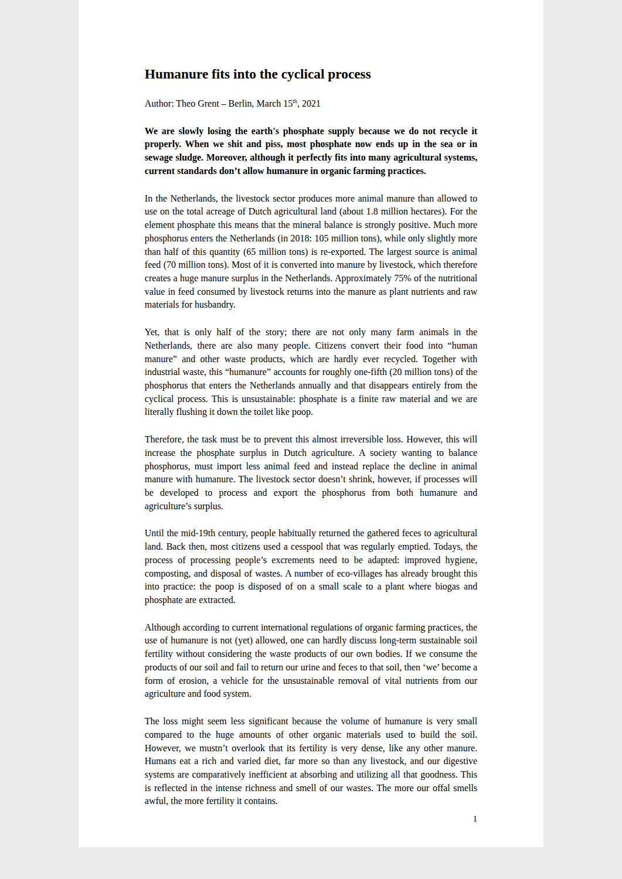Humanure fits into the cyclical process
Author: Theo Grent – Berlin, March 15th, 2021
We are slowly losing the earth's phosphate supply because we do not recycle it properly. When we shit and piss, most phosphate now ends up in the sea or in sewage sludge. Moreover, although it perfectly fits into many agricultural systems, current standards don’t allow humanure in organic farming practices.
In the Netherlands, the livestock sector produces more animal manure than allowed to use on the total acreage of Dutch agricultural land (about 1.8 million hectares). For the element phosphate this means that the mineral balance is strongly positive. Much more phosphorus enters the Netherlands (in 2018: 105 million tons), while only slightly more than half of this quantity (65 million tons) is re-exported. The largest source is animal feed (70 million tons). Most of it is converted into manure by livestock, which therefore creates a huge manure surplus in the Netherlands. Approximately 75% of the nutritional value in feed consumed by livestock returns into the manure as plant nutrients and raw materials for husbandry.
Yet, that is only half of the story; there are not only many farm animals in the Netherlands, there are also many people. Citizens convert their food into “human manure” and other waste products, which are hardly ever recycled. Together with industrial waste, this “humanure” accounts for roughly one-fifth (20 million tons) of the phosphorus that enters the Netherlands annually and that disappears entirely from the cyclical process. This is unsustainable: phosphate is a finite raw material and we are literally flushing it down the toilet like poop.
Therefore, the task must be to prevent this almost irreversible loss. However, this will increase the phosphate surplus in Dutch agriculture. A society wanting to balance phosphorus, must import less animal feed and instead replace the decline in animal manure with humanure. The livestock sector doesn’t shrink, however, if processes will be developed to process and export the phosphorus from both humanure and agriculture’s surplus.
Until the mid-19th century, people habitually returned the gathered feces to agricultural land. Back then, most citizens used a cesspool that was regularly emptied. Todays, the process of processing people’s excrements need to be adapted: improved hygiene, composting, and disposal of wastes. A number of eco-villages has already brought this into practice: the poop is disposed of on a small scale to a plant where biogas and phosphate are extracted.
Although according to current international regulations of organic farming practices, the use of humanure is not (yet) allowed, one can hardly discuss long-term sustainable soil fertility without considering the waste products of our own bodies. If we consume the products of our soil and fail to return our urine and feces to that soil, then ‘we’ become a form of erosion, a vehicle for the unsustainable removal of vital nutrients from our agriculture and food system.
The loss might seem less significant because the volume of humanure is very small compared to the huge amounts of other organic materials used to build the soil. However, we mustn’t overlook that its fertility is very dense, like any other manure. Humans eat a rich and varied diet, far more so than any livestock, and our digestive systems are comparatively inefficient at absorbing and utilizing all that goodness. This is reflected in the intense richness and smell of our wastes. The more our offal smells awful, the more fertility it contains.
1